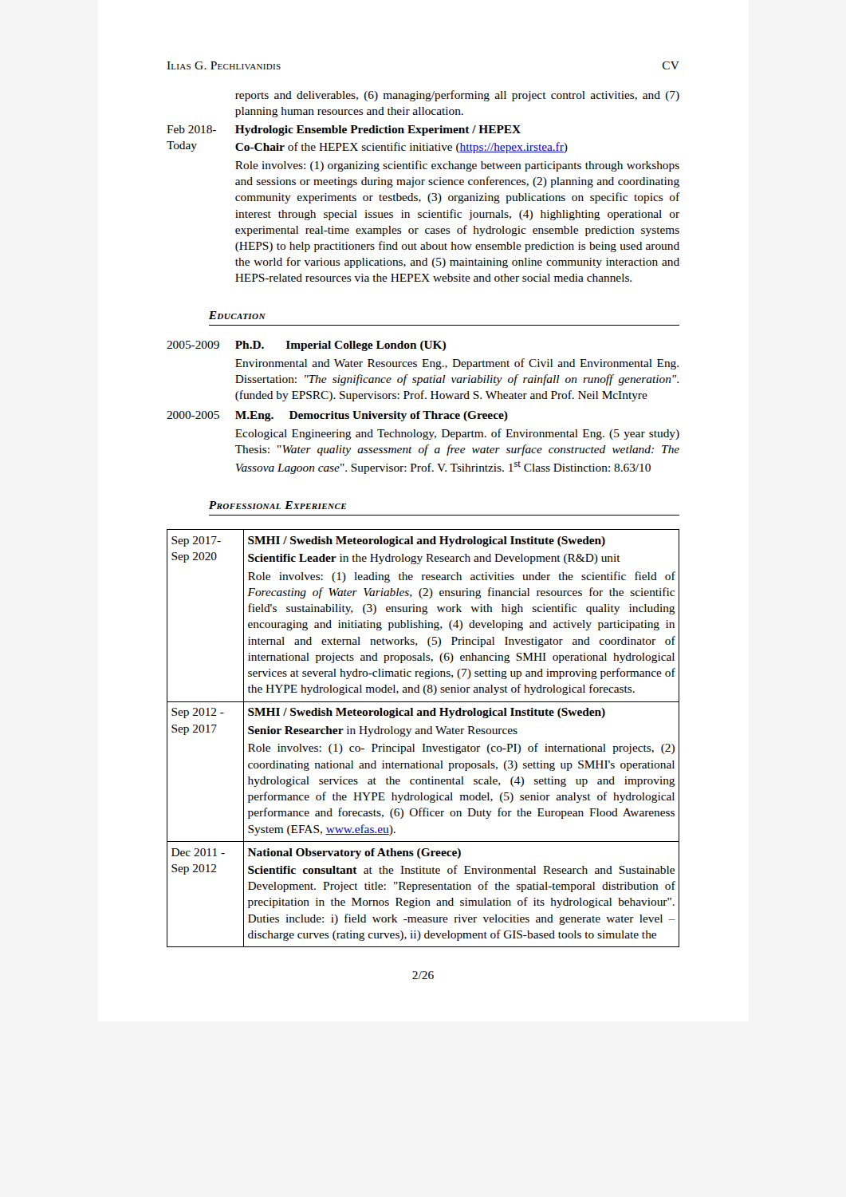Ilias G. Pechlivanidis CV
reports and deliverables, (6) managing/performing all project control activities, and (7) planning human resources and their allocation.
Feb 2018-
Today
Hydrologic Ensemble Prediction Experiment / HEPEX
Co-Chair of the HEPEX scientific initiative (https://hepex.irstea.fr)
Role involves: (1) organizing scientific exchange between participants through workshops and sessions or meetings during major science conferences, (2) planning and coordinating community experiments or testbeds, (3) organizing publications on specific topics of interest through special issues in scientific journals, (4) highlighting operational or experimental real-time examples or cases of hydrologic ensemble prediction systems (HEPS) to help practitioners find out about how ensemble prediction is being used around the world for various applications, and (5) maintaining online community interaction and HEPS-related resources via the HEPEX website and other social media channels.
Education
2005-2009
Ph.D. Imperial College London (UK)
Environmental and Water Resources Eng., Department of Civil and Environmental Eng. Dissertation: "The significance of spatial variability of rainfall on runoff generation". (funded by EPSRC). Supervisors: Prof. Howard S. Wheater and Prof. Neil McIntyre
2000-2005
M.Eng. Democritus University of Thrace (Greece)
Ecological Engineering and Technology, Departm. of Environmental Eng. (5 year study) Thesis: "Water quality assessment of a free water surface constructed wetland: The Vassova Lagoon case". Supervisor: Prof. V. Tsihrintzis. 1st Class Distinction: 8.63/10
Professional Experience
| Sep 2017- Sep 2020 | SMHI / Swedish Meteorological and Hydrological Institute (Sweden) Scientific Leader in the Hydrology Research and Development (R&D) unit Role involves: (1) leading the research activities under the scientific field of Forecasting of Water Variables , (2) ensuring financial resources for the scientific field's sustainability, (3) ensuring work with high scientific quality including encouraging and initiating publishing, (4) developing and actively participating in internal and external networks, (5) Principal Investigator and coordinator of international projects and proposals, (6) enhancing SMHI operational hydrological services at several hydro-climatic regions, (7) setting up and improving performance of the HYPE hydrological model, and (8) senior analyst of hydrological forecasts. |
| Sep 2012 - Sep 2017 | SMHI / Swedish Meteorological and Hydrological Institute (Sweden) Senior Researcher in Hydrology and Water Resources Role involves: (1) co- Principal Investigator (co-PI) of international projects, (2) coordinating national and international proposals, (3) setting up SMHI's operational hydrological services at the continental scale, (4) setting up and improving performance of the HYPE hydrological model, (5) senior analyst of hydrological performance and forecasts, (6) Officer on Duty for the European Flood Awareness System (EFAS, www.efas.eu ). |
| Dec 2011 - Sep 2012 | National Observatory of Athens (Greece) Scientific consultant at the Institute of Environmental Research and Sustainable Development. Project title: "Representation of the spatial-temporal distribution of precipitation in the Mornos Region and simulation of its hydrological behaviour". Duties include: i) field work -measure river velocities and generate water level – discharge curves (rating curves), ii) development of GIS-based tools to simulate the |
2/26